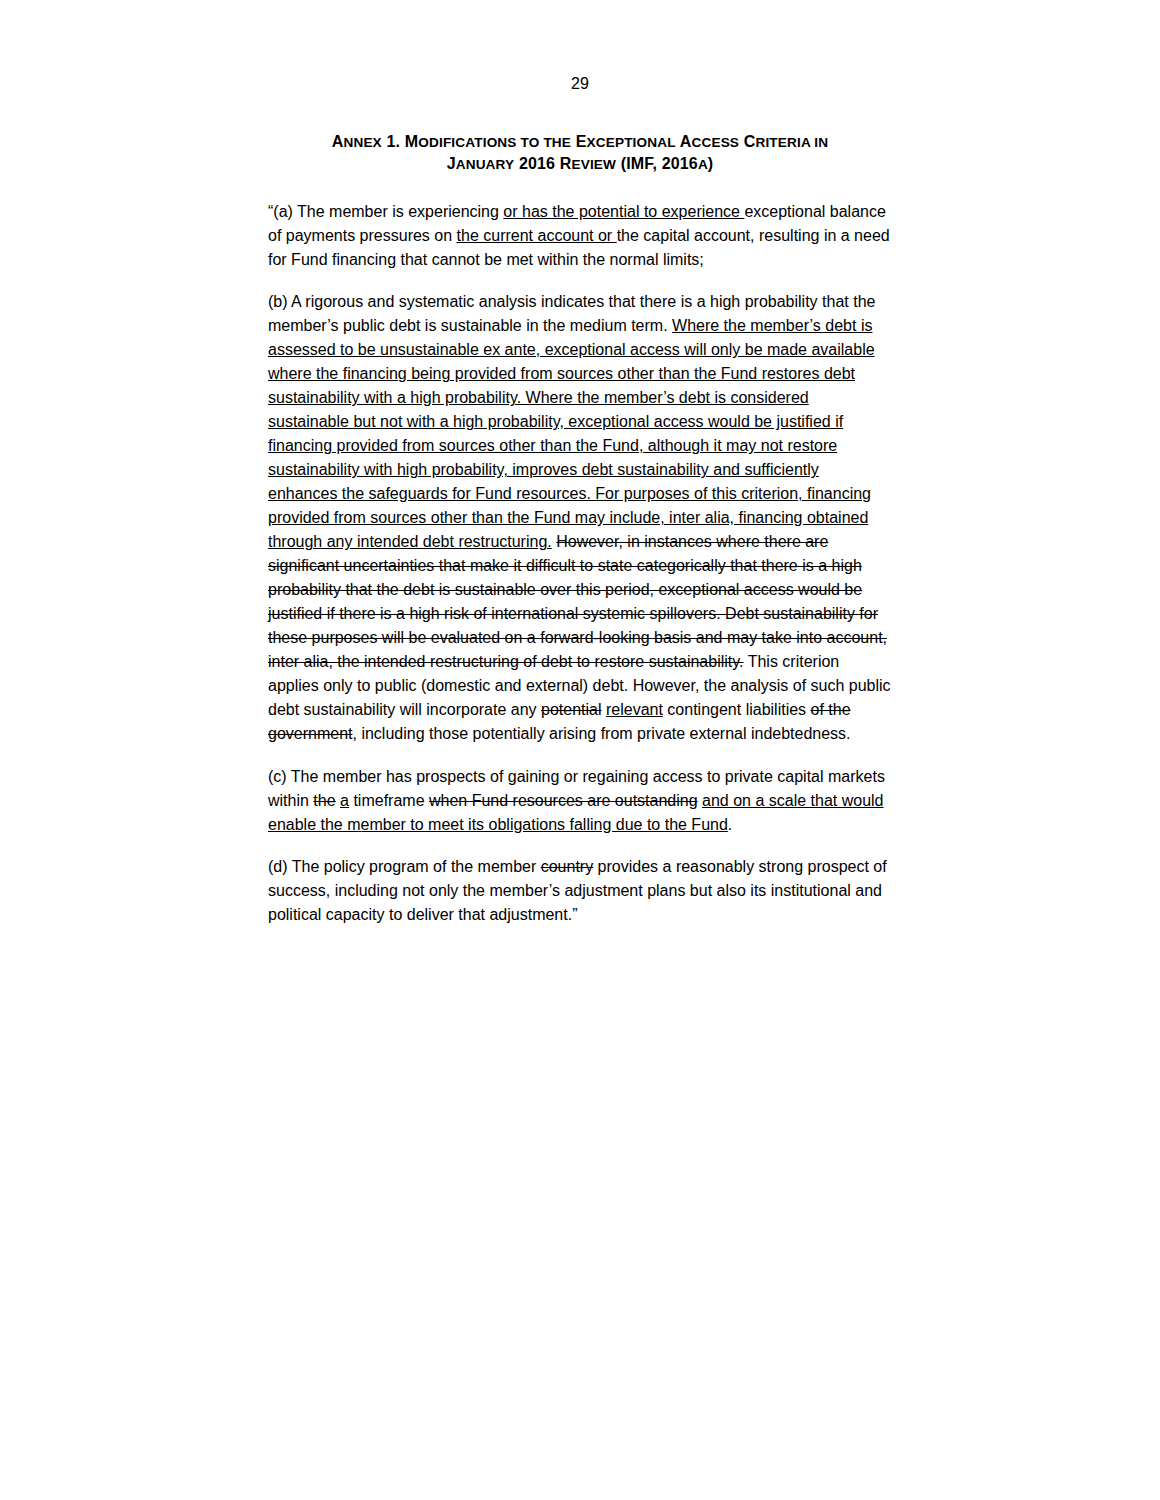29
ANNEX 1. MODIFICATIONS TO THE EXCEPTIONAL ACCESS CRITERIA IN JANUARY 2016 REVIEW (IMF, 2016A)
“(a) The member is experiencing or has the potential to experience exceptional balance of payments pressures on the current account or the capital account, resulting in a need for Fund financing that cannot be met within the normal limits;
(b) A rigorous and systematic analysis indicates that there is a high probability that the member’s public debt is sustainable in the medium term. Where the member’s debt is assessed to be unsustainable ex ante, exceptional access will only be made available where the financing being provided from sources other than the Fund restores debt sustainability with a high probability. Where the member’s debt is considered sustainable but not with a high probability, exceptional access would be justified if financing provided from sources other than the Fund, although it may not restore sustainability with high probability, improves debt sustainability and sufficiently enhances the safeguards for Fund resources. For purposes of this criterion, financing provided from sources other than the Fund may include, inter alia, financing obtained through any intended debt restructuring. However, in instances where there are significant uncertainties that make it difficult to state categorically that there is a high probability that the debt is sustainable over this period, exceptional access would be justified if there is a high risk of international systemic spillovers. Debt sustainability for these purposes will be evaluated on a forward-looking basis and may take into account, inter alia, the intended restructuring of debt to restore sustainability. This criterion applies only to public (domestic and external) debt. However, the analysis of such public debt sustainability will incorporate any potential relevant contingent liabilities of the government, including those potentially arising from private external indebtedness.
(c) The member has prospects of gaining or regaining access to private capital markets within the a timeframe when Fund resources are outstanding and on a scale that would enable the member to meet its obligations falling due to the Fund.
(d) The policy program of the member country provides a reasonably strong prospect of success, including not only the member’s adjustment plans but also its institutional and political capacity to deliver that adjustment.”